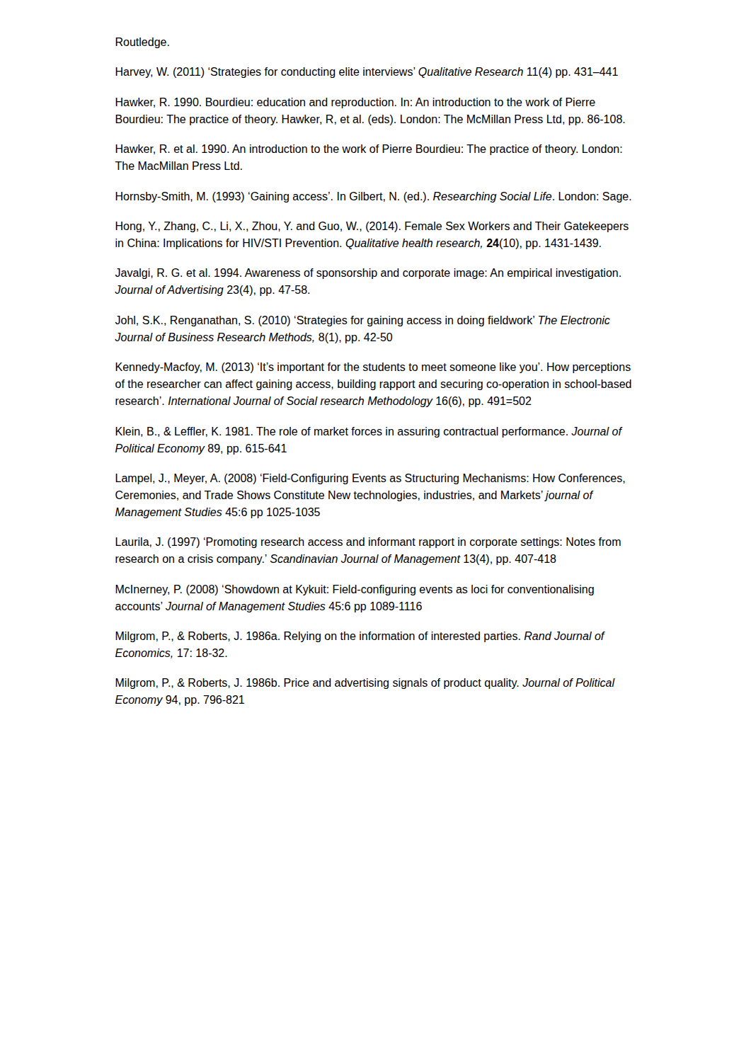Routledge.
Harvey, W. (2011) ‘Strategies for conducting elite interviews’ Qualitative Research 11(4) pp. 431–441
Hawker, R. 1990. Bourdieu: education and reproduction. In: An introduction to the work of Pierre Bourdieu: The practice of theory. Hawker, R, et al. (eds). London: The McMillan Press Ltd, pp. 86-108.
Hawker, R. et al. 1990. An introduction to the work of Pierre Bourdieu: The practice of theory. London: The MacMillan Press Ltd.
Hornsby-Smith, M. (1993) ‘Gaining access’. In Gilbert, N. (ed.). Researching Social Life. London: Sage.
Hong, Y., Zhang, C., Li, X., Zhou, Y. and Guo, W., (2014). Female Sex Workers and Their Gatekeepers in China: Implications for HIV/STI Prevention. Qualitative health research, 24(10), pp. 1431-1439.
Javalgi, R. G. et al. 1994. Awareness of sponsorship and corporate image: An empirical investigation. Journal of Advertising 23(4), pp. 47-58.
Johl, S.K., Renganathan, S. (2010) ‘Strategies for gaining access in doing fieldwork’ The Electronic Journal of Business Research Methods, 8(1), pp. 42-50
Kennedy-Macfoy, M. (2013) ‘It’s important for the students to meet someone like you’. How perceptions of the researcher can affect gaining access, building rapport and securing co-operation in school-based research’. International Journal of Social research Methodology 16(6), pp. 491=502
Klein, B., & Leffler, K. 1981. The role of market forces in assuring contractual performance. Journal of Political Economy 89, pp. 615-641
Lampel, J., Meyer, A. (2008) ‘Field-Configuring Events as Structuring Mechanisms: How Conferences, Ceremonies, and Trade Shows Constitute New technologies, industries, and Markets’ journal of Management Studies 45:6 pp 1025-1035
Laurila, J. (1997) ‘Promoting research access and informant rapport in corporate settings: Notes from research on a crisis company.’ Scandinavian Journal of Management 13(4), pp. 407-418
McInerney, P. (2008) ‘Showdown at Kykuit: Field-configuring events as loci for conventionalising accounts’ Journal of Management Studies 45:6 pp 1089-1116
Milgrom, P., & Roberts, J. 1986a. Relying on the information of interested parties. Rand Journal of Economics, 17: 18-32.
Milgrom, P., & Roberts, J. 1986b. Price and advertising signals of product quality. Journal of Political Economy 94, pp. 796-821